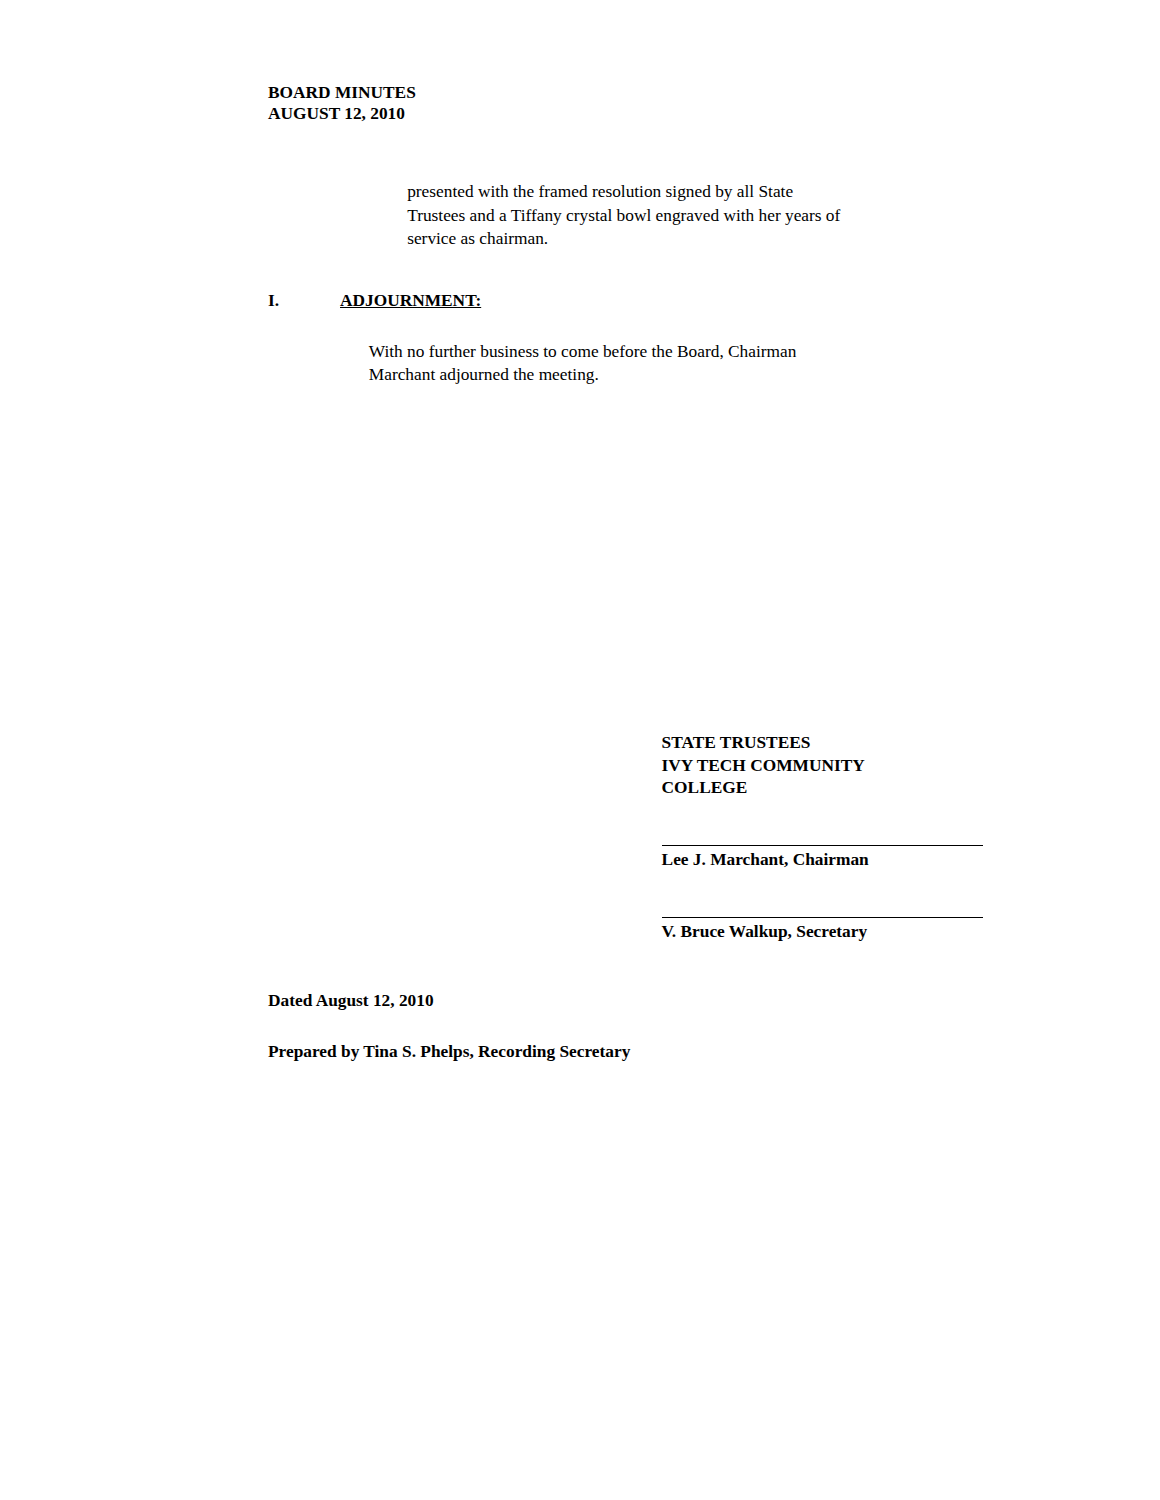BOARD MINUTES
AUGUST 12, 2010
presented with the framed resolution signed by all State Trustees and a Tiffany crystal bowl engraved with her years of service as chairman.
I. ADJOURNMENT:
With no further business to come before the Board, Chairman Marchant adjourned the meeting.
STATE TRUSTEES
IVY TECH COMMUNITY COLLEGE
Lee J. Marchant, Chairman
V. Bruce Walkup, Secretary
Dated August 12, 2010
Prepared by Tina S. Phelps, Recording Secretary